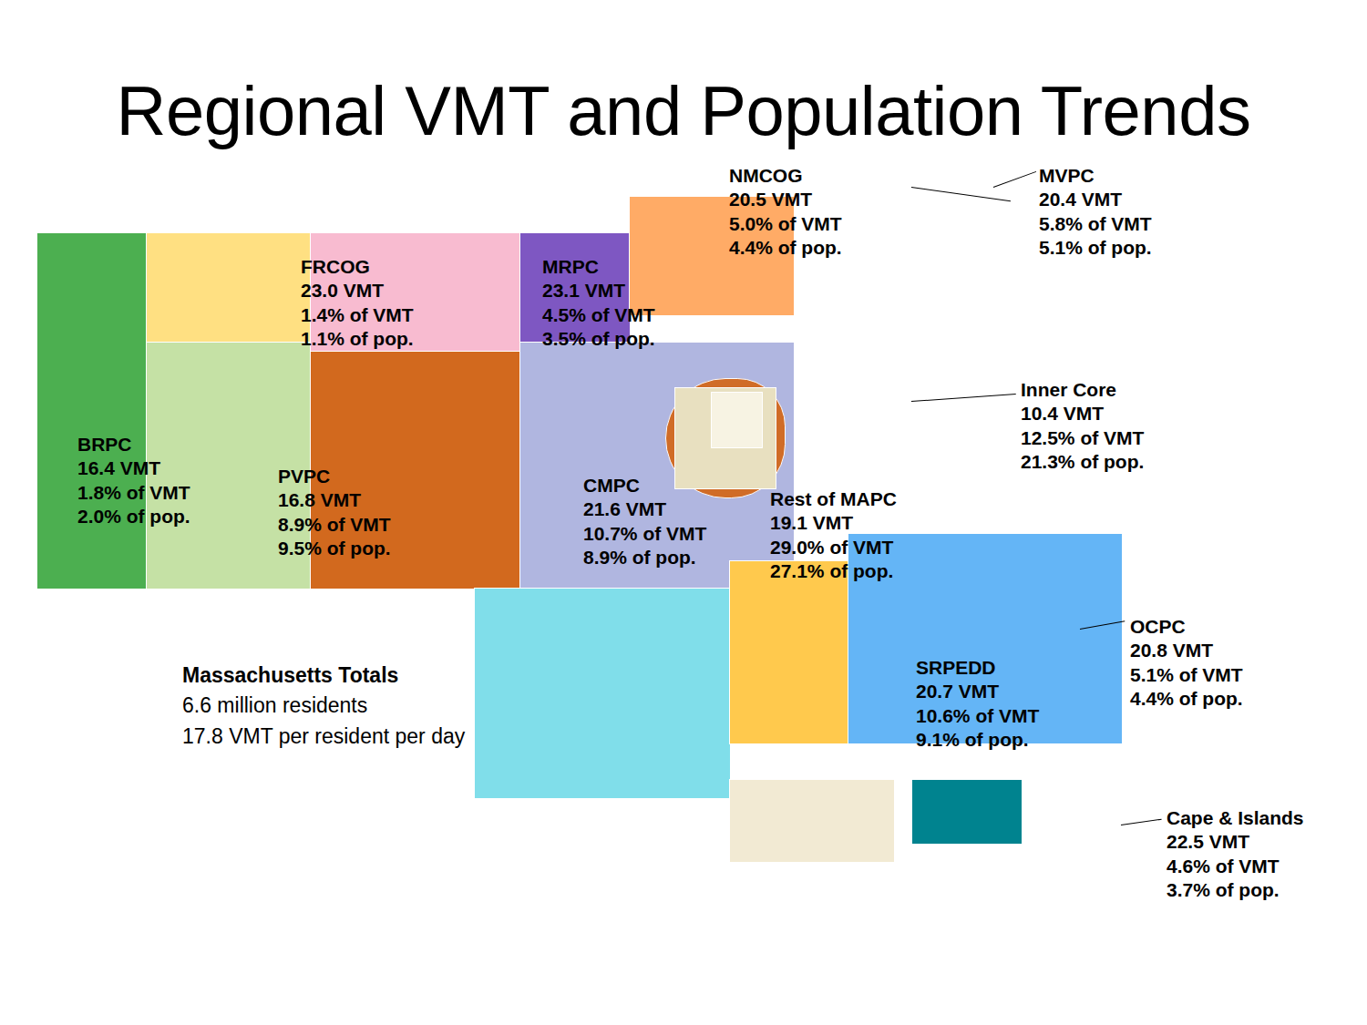Regional VMT and Population Trends
NMCOG
20.5 VMT
5.0% of VMT
4.4% of pop.
MVPC
20.4 VMT
5.8% of VMT
5.1% of pop.
FRCOG
23.0 VMT
1.4% of VMT
1.1% of pop.
MRPC
23.1 VMT
4.5% of VMT
3.5% of pop.
Inner Core
10.4 VMT
12.5% of VMT
21.3% of pop.
BRPC
16.4 VMT
1.8% of VMT
2.0% of pop.
PVPC
16.8 VMT
8.9% of VMT
9.5% of pop.
CMPC
21.6 VMT
10.7% of VMT
8.9% of pop.
Rest of MAPC
19.1 VMT
29.0% of VMT
27.1% of pop.
OCPC
20.8 VMT
5.1% of VMT
4.4% of pop.
SRPEDD
20.7 VMT
10.6% of VMT
9.1% of pop.
Cape & Islands
22.5 VMT
4.6% of VMT
3.7% of pop.
Massachusetts Totals
6.6 million residents
17.8 VMT per resident per day